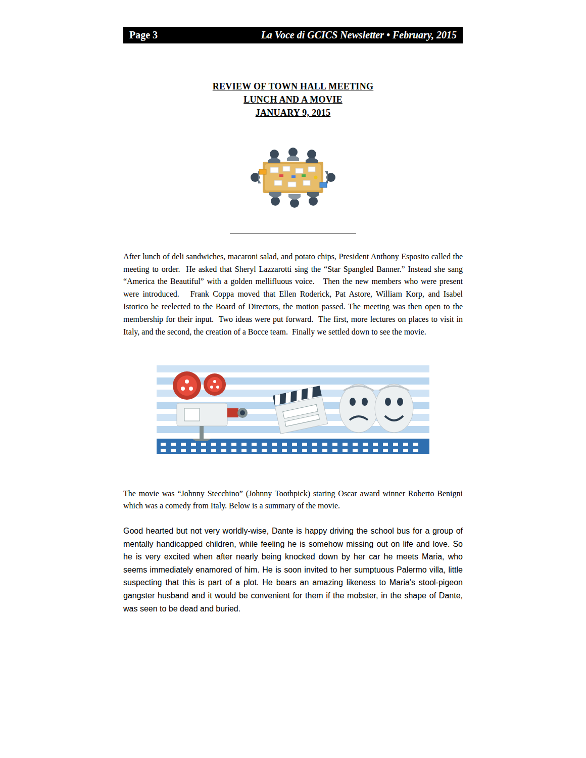Page 3 La Voce di GCICS Newsletter • February, 2015
REVIEW OF TOWN HALL MEETING
LUNCH AND A MOVIE
JANUARY 9, 2015
After lunch of deli sandwiches, macaroni salad, and potato chips, President Anthony Esposito called the meeting to order. He asked that Sheryl Lazzarotti sing the “Star Spangled Banner.” Instead she sang “America the Beautiful” with a golden mellifluous voice. Then the new members who were present were introduced. Frank Coppa moved that Ellen Roderick, Pat Astore, William Korp, and Isabel Istorico be reelected to the Board of Directors, the motion passed. The meeting was then open to the membership for their input. Two ideas were put forward. The first, more lectures on places to visit in Italy, and the second, the creation of a Bocce team. Finally we settled down to see the movie.
The movie was “Johnny Stecchino” (Johnny Toothpick) staring Oscar award winner Roberto Benigni which was a comedy from Italy. Below is a summary of the movie.
Good hearted but not very worldly-wise, Dante is happy driving the school bus for a group of mentally handicapped children, while feeling he is somehow missing out on life and love. So he is very excited when after nearly being knocked down by her car he meets Maria, who seems immediately enamored of him. He is soon invited to her sumptuous Palermo villa, little suspecting that this is part of a plot. He bears an amazing likeness to Maria's stool-pigeon gangster husband and it would be convenient for them if the mobster, in the shape of Dante, was seen to be dead and buried.